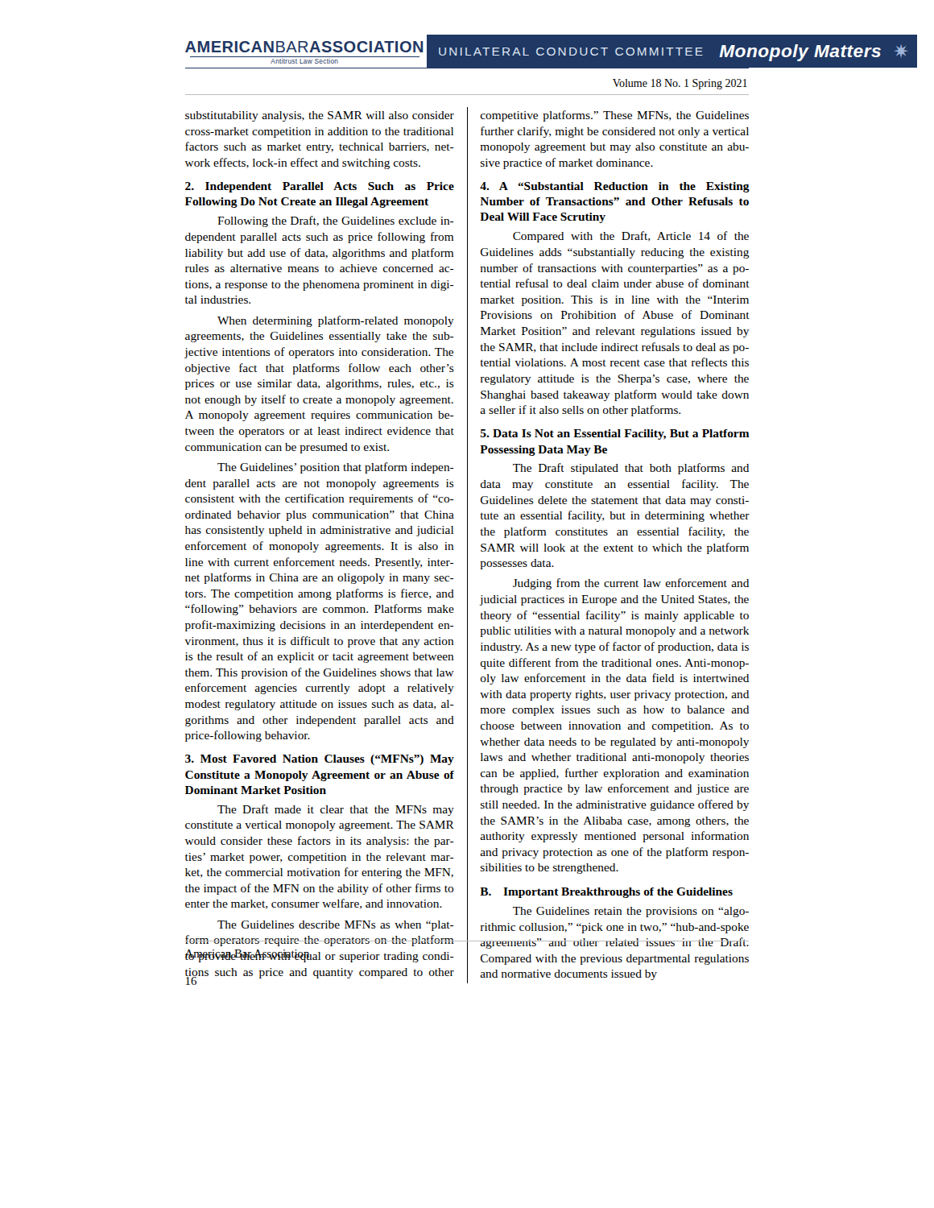AMERICANBARASSOCIATION
Antitrust Law Section
UNILATERAL CONDUCT COMMITTEE
Monopoly Matters
✷
Volume 18 No. 1 Spring 2021
substitutability analysis, the SAMR will also consider cross-market competition in addition to the traditional factors such as market entry, technical barriers, network effects, lock-in effect and switching costs.
2. Independent Parallel Acts Such as Price Following Do Not Create an Illegal Agreement
Following the Draft, the Guidelines exclude independent parallel acts such as price following from liability but add use of data, algorithms and platform rules as alternative means to achieve concerned actions, a response to the phenomena prominent in digital industries.
When determining platform-related monopoly agreements, the Guidelines essentially take the subjective intentions of operators into consideration. The objective fact that platforms follow each other’s prices or use similar data, algorithms, rules, etc., is not enough by itself to create a monopoly agreement. A monopoly agreement requires communication between the operators or at least indirect evidence that communication can be presumed to exist.
The Guidelines’ position that platform independent parallel acts are not monopoly agreements is consistent with the certification requirements of “coordinated behavior plus communication” that China has consistently upheld in administrative and judicial enforcement of monopoly agreements. It is also in line with current enforcement needs. Presently, internet platforms in China are an oligopoly in many sectors. The competition among platforms is fierce, and “following” behaviors are common. Platforms make profit-maximizing decisions in an interdependent environment, thus it is difficult to prove that any action is the result of an explicit or tacit agreement between them. This provision of the Guidelines shows that law enforcement agencies currently adopt a relatively modest regulatory attitude on issues such as data, algorithms and other independent parallel acts and price-following behavior.
3. Most Favored Nation Clauses (“MFNs”) May Constitute a Monopoly Agreement or an Abuse of Dominant Market Position
The Draft made it clear that the MFNs may constitute a vertical monopoly agreement. The SAMR would consider these factors in its analysis: the parties’ market power, competition in the relevant market, the commercial motivation for entering the MFN, the impact of the MFN on the ability of other firms to enter the market, consumer welfare, and innovation.
The Guidelines describe MFNs as when “platform operators require the operators on the platform to provide them with equal or superior trading conditions such as price and quantity compared to other competitive platforms.” These MFNs, the Guidelines further clarify, might be considered not only a vertical monopoly agreement but may also constitute an abusive practice of market dominance.
4. A “Substantial Reduction in the Existing Number of Transactions” and Other Refusals to Deal Will Face Scrutiny
Compared with the Draft, Article 14 of the Guidelines adds “substantially reducing the existing number of transactions with counterparties” as a potential refusal to deal claim under abuse of dominant market position. This is in line with the “Interim Provisions on Prohibition of Abuse of Dominant Market Position” and relevant regulations issued by the SAMR, that include indirect refusals to deal as potential violations. A most recent case that reflects this regulatory attitude is the Sherpa’s case, where the Shanghai based takeaway platform would take down a seller if it also sells on other platforms.
5. Data Is Not an Essential Facility, But a Platform Possessing Data May Be
The Draft stipulated that both platforms and data may constitute an essential facility. The Guidelines delete the statement that data may constitute an essential facility, but in determining whether the platform constitutes an essential facility, the SAMR will look at the extent to which the platform possesses data.
Judging from the current law enforcement and judicial practices in Europe and the United States, the theory of “essential facility” is mainly applicable to public utilities with a natural monopoly and a network industry. As a new type of factor of production, data is quite different from the traditional ones. Anti-monopoly law enforcement in the data field is intertwined with data property rights, user privacy protection, and more complex issues such as how to balance and choose between innovation and competition. As to whether data needs to be regulated by anti-monopoly laws and whether traditional anti-monopoly theories can be applied, further exploration and examination through practice by law enforcement and justice are still needed. In the administrative guidance offered by the SAMR’s in the Alibaba case, among others, the authority expressly mentioned personal information and privacy protection as one of the platform responsibilities to be strengthened.
B.
Important Breakthroughs of the Guidelines
The Guidelines retain the provisions on “algorithmic collusion,” “pick one in two,” “hub-and-spoke agreements” and other related issues in the Draft. Compared with the previous departmental regulations and normative documents issued by
American Bar Association
16